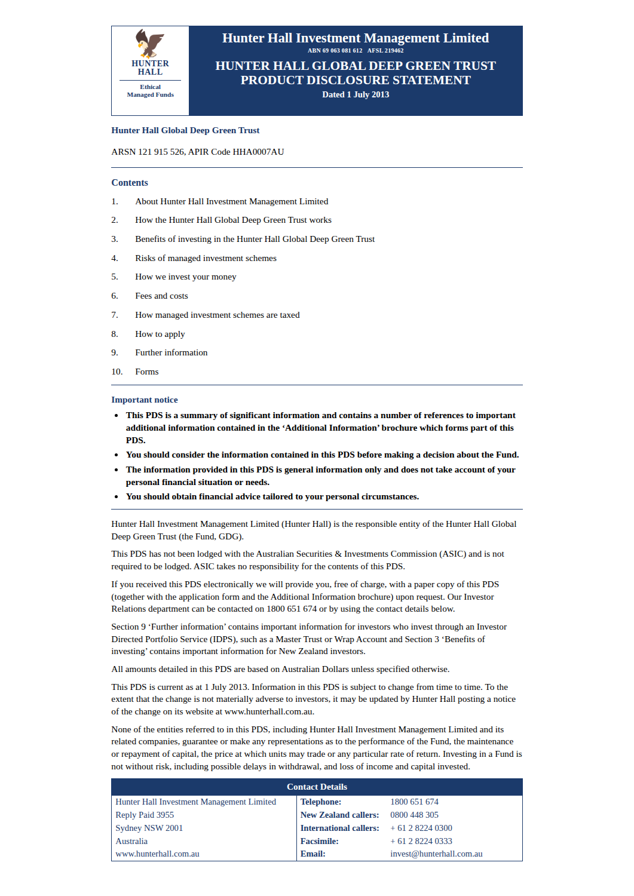🦅
HUNTER
HALL
Ethical
Managed Funds
Hunter Hall Investment Management Limited
ABN 69 063 081 612 AFSL 219462
HUNTER HALL GLOBAL DEEP GREEN TRUST
PRODUCT DISCLOSURE STATEMENT
Dated 1 July 2013
Hunter Hall Global Deep Green Trust
ARSN 121 915 526, APIR Code HHA0007AU
Contents
1. About Hunter Hall Investment Management Limited
2. How the Hunter Hall Global Deep Green Trust works
3. Benefits of investing in the Hunter Hall Global Deep Green Trust
4. Risks of managed investment schemes
5. How we invest your money
6. Fees and costs
7. How managed investment schemes are taxed
8. How to apply
9. Further information
10. Forms
Important notice
This PDS is a summary of significant information and contains a number of references to important additional information contained in the ‘Additional Information’ brochure which forms part of this PDS.
You should consider the information contained in this PDS before making a decision about the Fund.
The information provided in this PDS is general information only and does not take account of your personal financial situation or needs.
You should obtain financial advice tailored to your personal circumstances.
Hunter Hall Investment Management Limited (Hunter Hall) is the responsible entity of the Hunter Hall Global Deep Green Trust (the Fund, GDG).
This PDS has not been lodged with the Australian Securities & Investments Commission (ASIC) and is not required to be lodged. ASIC takes no responsibility for the contents of this PDS.
If you received this PDS electronically we will provide you, free of charge, with a paper copy of this PDS (together with the application form and the Additional Information brochure) upon request. Our Investor Relations department can be contacted on 1800 651 674 or by using the contact details below.
Section 9 ‘Further information’ contains important information for investors who invest through an Investor Directed Portfolio Service (IDPS), such as a Master Trust or Wrap Account and Section 3 ‘Benefits of investing’ contains important information for New Zealand investors.
All amounts detailed in this PDS are based on Australian Dollars unless specified otherwise.
This PDS is current as at 1 July 2013. Information in this PDS is subject to change from time to time. To the extent that the change is not materially adverse to investors, it may be updated by Hunter Hall posting a notice of the change on its website at www.hunterhall.com.au.
None of the entities referred to in this PDS, including Hunter Hall Investment Management Limited and its related companies, guarantee or make any representations as to the performance of the Fund, the maintenance or repayment of capital, the price at which units may trade or any particular rate of return. Investing in a Fund is not without risk, including possible delays in withdrawal, and loss of income and capital invested.
| Contact Details |
| --- |
| Hunter Hall Investment Management Limited | Telephone: | 1800 651 674 |
| Reply Paid 3955 | New Zealand callers: | 0800 448 305 |
| Sydney NSW 2001 | International callers: | + 61 2 8224 0300 |
| Australia | Facsimile: | + 61 2 8224 0333 |
| www.hunterhall.com.au | Email: | invest@hunterhall.com.au |